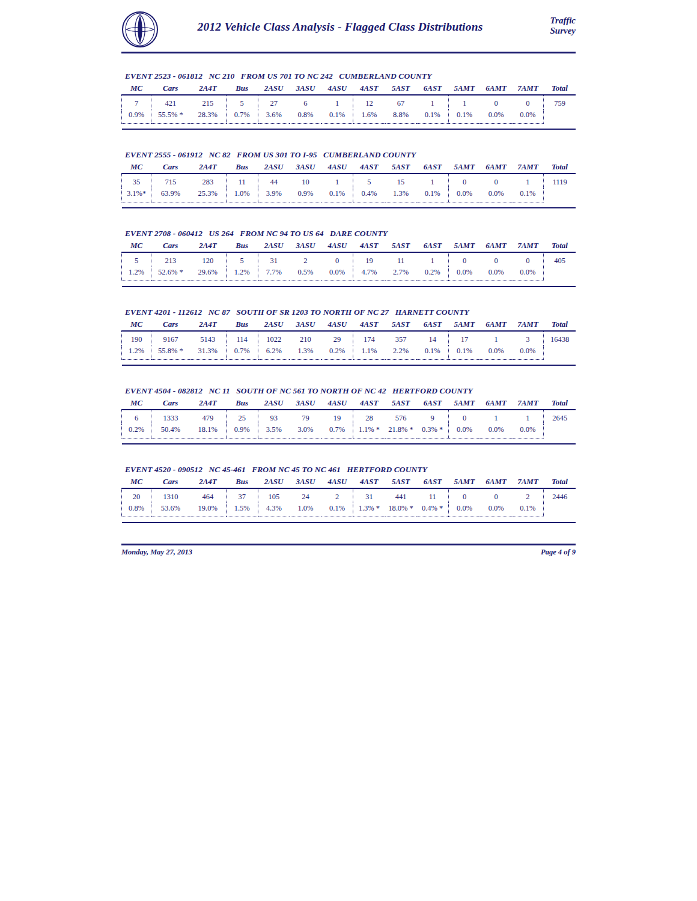2012 Vehicle Class Analysis - Flagged Class Distributions
Traffic
Survey
EVENT 2523 - 061812 NC 210 FROM US 701 TO NC 242 CUMBERLAND COUNTY
| MC | Cars | 2A4T | Bus | 2ASU | 3ASU | 4ASU | 4AST | 5AST | 6AST | 5AMT | 6AMT | 7AMT | Total |
| --- | --- | --- | --- | --- | --- | --- | --- | --- | --- | --- | --- | --- | --- |
| 7 | 421 | 215 | 5 | 27 | 6 | 1 | 12 | 67 | 1 | 1 | 0 | 0 | 759 |
| 0.9% | 55.5% * | 28.3% | 0.7% | 3.6% | 0.8% | 0.1% | 1.6% | 8.8% | 0.1% | 0.1% | 0.0% | 0.0% | |
EVENT 2555 - 061912 NC 82 FROM US 301 TO I-95 CUMBERLAND COUNTY
| MC | Cars | 2A4T | Bus | 2ASU | 3ASU | 4ASU | 4AST | 5AST | 6AST | 5AMT | 6AMT | 7AMT | Total |
| --- | --- | --- | --- | --- | --- | --- | --- | --- | --- | --- | --- | --- | --- |
| 35 | 715 | 283 | 11 | 44 | 10 | 1 | 5 | 15 | 1 | 0 | 0 | 1 | 1119 |
| 3.1%* | 63.9% | 25.3% | 1.0% | 3.9% | 0.9% | 0.1% | 0.4% | 1.3% | 0.1% | 0.0% | 0.0% | 0.1% | |
EVENT 2708 - 060412 US 264 FROM NC 94 TO US 64 DARE COUNTY
| MC | Cars | 2A4T | Bus | 2ASU | 3ASU | 4ASU | 4AST | 5AST | 6AST | 5AMT | 6AMT | 7AMT | Total |
| --- | --- | --- | --- | --- | --- | --- | --- | --- | --- | --- | --- | --- | --- |
| 5 | 213 | 120 | 5 | 31 | 2 | 0 | 19 | 11 | 1 | 0 | 0 | 0 | 405 |
| 1.2% | 52.6% * | 29.6% | 1.2% | 7.7% | 0.5% | 0.0% | 4.7% | 2.7% | 0.2% | 0.0% | 0.0% | 0.0% | |
EVENT 4201 - 112612 NC 87 SOUTH OF SR 1203 TO NORTH OF NC 27 HARNETT COUNTY
| MC | Cars | 2A4T | Bus | 2ASU | 3ASU | 4ASU | 4AST | 5AST | 6AST | 5AMT | 6AMT | 7AMT | Total |
| --- | --- | --- | --- | --- | --- | --- | --- | --- | --- | --- | --- | --- | --- |
| 190 | 9167 | 5143 | 114 | 1022 | 210 | 29 | 174 | 357 | 14 | 17 | 1 | 3 | 16438 |
| 1.2% | 55.8% * | 31.3% | 0.7% | 6.2% | 1.3% | 0.2% | 1.1% | 2.2% | 0.1% | 0.1% | 0.0% | 0.0% | |
EVENT 4504 - 082812 NC 11 SOUTH OF NC 561 TO NORTH OF NC 42 HERTFORD COUNTY
| MC | Cars | 2A4T | Bus | 2ASU | 3ASU | 4ASU | 4AST | 5AST | 6AST | 5AMT | 6AMT | 7AMT | Total |
| --- | --- | --- | --- | --- | --- | --- | --- | --- | --- | --- | --- | --- | --- |
| 6 | 1333 | 479 | 25 | 93 | 79 | 19 | 28 | 576 | 9 | 0 | 1 | 1 | 2645 |
| 0.2% | 50.4% | 18.1% | 0.9% | 3.5% | 3.0% | 0.7% | 1.1% * | 21.8% * | 0.3% * | 0.0% | 0.0% | 0.0% | |
EVENT 4520 - 090512 NC 45-461 FROM NC 45 TO NC 461 HERTFORD COUNTY
| MC | Cars | 2A4T | Bus | 2ASU | 3ASU | 4ASU | 4AST | 5AST | 6AST | 5AMT | 6AMT | 7AMT | Total |
| --- | --- | --- | --- | --- | --- | --- | --- | --- | --- | --- | --- | --- | --- |
| 20 | 1310 | 464 | 37 | 105 | 24 | 2 | 31 | 441 | 11 | 0 | 0 | 2 | 2446 |
| 0.8% | 53.6% | 19.0% | 1.5% | 4.3% | 1.0% | 0.1% | 1.3% * | 18.0% * | 0.4% * | 0.0% | 0.0% | 0.1% | |
Monday, May 27, 2013
Page 4 of 9